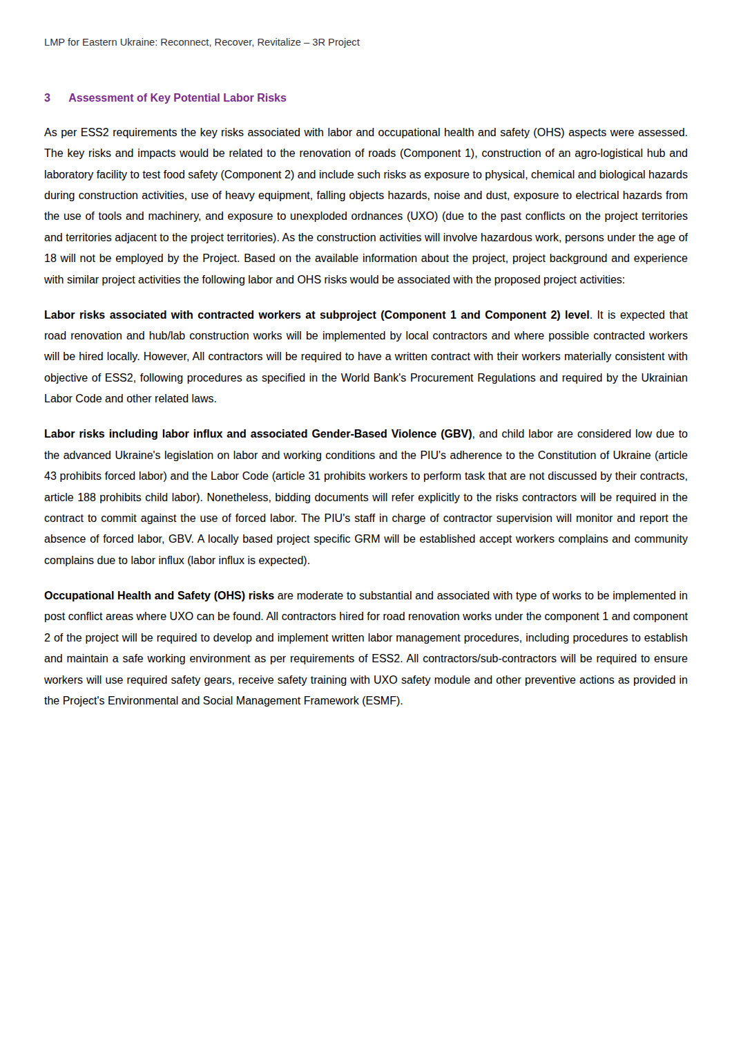LMP for Eastern Ukraine: Reconnect, Recover, Revitalize – 3R Project
3 Assessment of Key Potential Labor Risks
As per ESS2 requirements the key risks associated with labor and occupational health and safety (OHS) aspects were assessed. The key risks and impacts would be related to the renovation of roads (Component 1), construction of an agro-logistical hub and laboratory facility to test food safety (Component 2) and include such risks as exposure to physical, chemical and biological hazards during construction activities, use of heavy equipment, falling objects hazards, noise and dust, exposure to electrical hazards from the use of tools and machinery, and exposure to unexploded ordnances (UXO) (due to the past conflicts on the project territories and territories adjacent to the project territories). As the construction activities will involve hazardous work, persons under the age of 18 will not be employed by the Project. Based on the available information about the project, project background and experience with similar project activities the following labor and OHS risks would be associated with the proposed project activities:
Labor risks associated with contracted workers at subproject (Component 1 and Component 2) level. It is expected that road renovation and hub/lab construction works will be implemented by local contractors and where possible contracted workers will be hired locally. However, All contractors will be required to have a written contract with their workers materially consistent with objective of ESS2, following procedures as specified in the World Bank's Procurement Regulations and required by the Ukrainian Labor Code and other related laws.
Labor risks including labor influx and associated Gender-Based Violence (GBV), and child labor are considered low due to the advanced Ukraine's legislation on labor and working conditions and the PIU's adherence to the Constitution of Ukraine (article 43 prohibits forced labor) and the Labor Code (article 31 prohibits workers to perform task that are not discussed by their contracts, article 188 prohibits child labor). Nonetheless, bidding documents will refer explicitly to the risks contractors will be required in the contract to commit against the use of forced labor. The PIU's staff in charge of contractor supervision will monitor and report the absence of forced labor, GBV. A locally based project specific GRM will be established accept workers complains and community complains due to labor influx (labor influx is expected).
Occupational Health and Safety (OHS) risks are moderate to substantial and associated with type of works to be implemented in post conflict areas where UXO can be found. All contractors hired for road renovation works under the component 1 and component 2 of the project will be required to develop and implement written labor management procedures, including procedures to establish and maintain a safe working environment as per requirements of ESS2. All contractors/sub-contractors will be required to ensure workers will use required safety gears, receive safety training with UXO safety module and other preventive actions as provided in the Project's Environmental and Social Management Framework (ESMF).